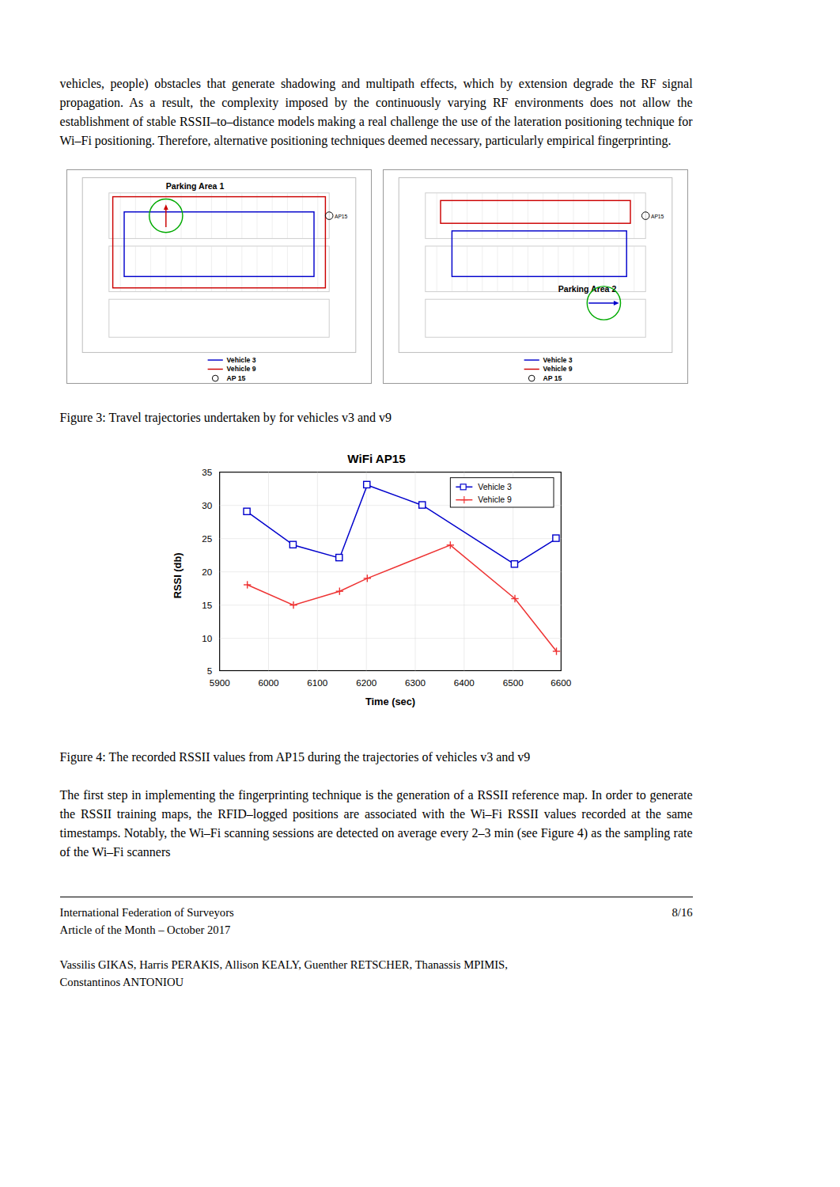vehicles, people) obstacles that generate shadowing and multipath effects, which by extension degrade the RF signal propagation. As a result, the complexity imposed by the continuously varying RF environments does not allow the establishment of stable RSSII–to–distance models making a real challenge the use of the lateration positioning technique for Wi–Fi positioning. Therefore, alternative positioning techniques deemed necessary, particularly empirical fingerprinting.
Parking Area 1 AP15 Vehicle 3 Vehicle 9 AP 15
Parking Area 2 AP15 Vehicle 3 Vehicle 9 AP 15
Figure 3: Travel trajectories undertaken by for vehicles v3 and v9
WiFi AP15 35 30 25 20 15 10 5 5900 6000 6100 6200 6300 6400 6500 6600 Time (sec) RSSI (db) Vehicle 3 Vehicle 9
Figure 4: The recorded RSSII values from AP15 during the trajectories of vehicles v3 and v9
The first step in implementing the fingerprinting technique is the generation of a RSSII reference map. In order to generate the RSSII training maps, the RFID–logged positions are associated with the Wi–Fi RSSII values recorded at the same timestamps. Notably, the Wi–Fi scanning sessions are detected on average every 2–3 min (see Figure 4) as the sampling rate of the Wi–Fi scanners
8/16
International Federation of Surveyors
Article of the Month – October 2017
Vassilis GIKAS, Harris PERAKIS, Allison KEALY, Guenther RETSCHER, Thanassis MPIMIS,
Constantinos ANTONIOU